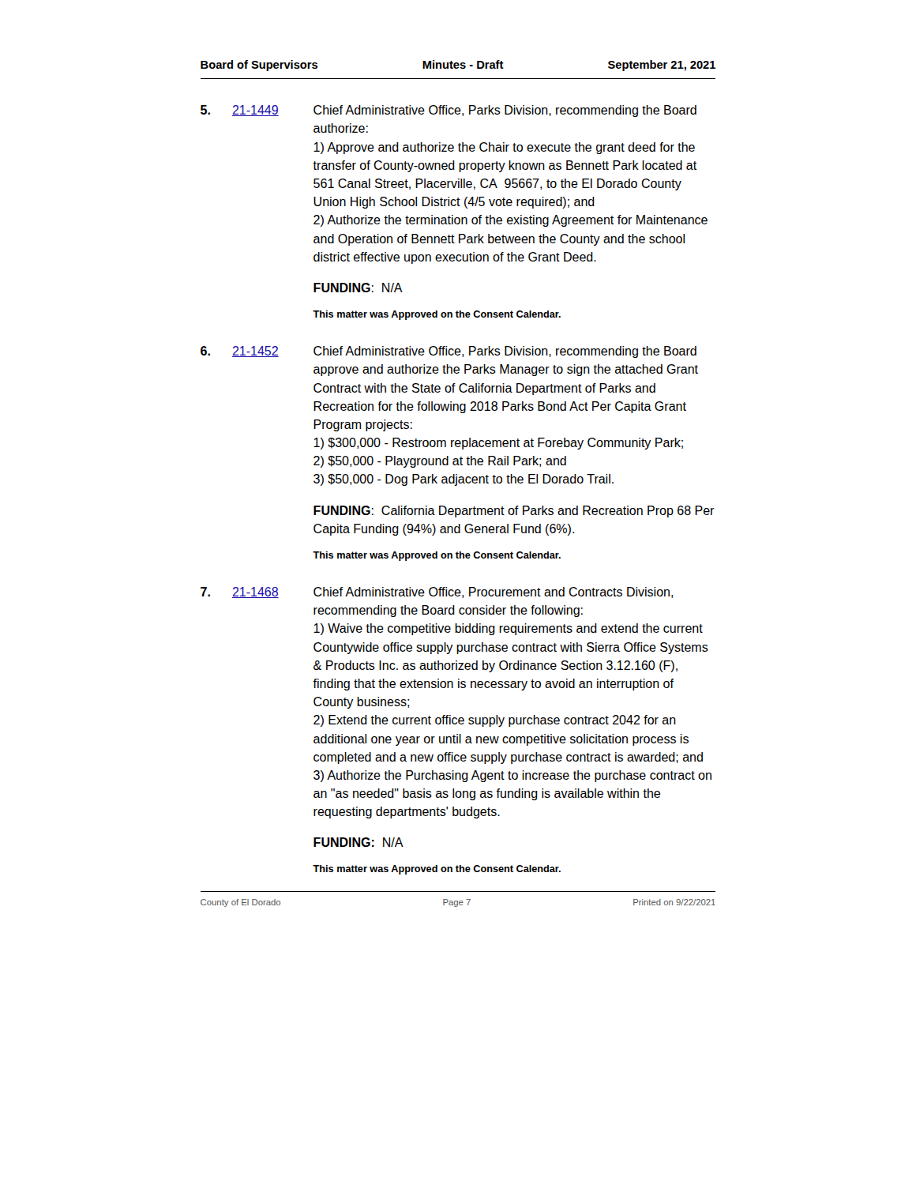Board of Supervisors
Minutes - Draft
September 21, 2021
5.
21-1449
Chief Administrative Office, Parks Division, recommending the Board authorize:
1) Approve and authorize the Chair to execute the grant deed for the transfer of County-owned property known as Bennett Park located at 561 Canal Street, Placerville, CA 95667, to the El Dorado County Union High School District (4/5 vote required); and
2) Authorize the termination of the existing Agreement for Maintenance and Operation of Bennett Park between the County and the school district effective upon execution of the Grant Deed.
FUNDING: N/A
This matter was Approved on the Consent Calendar.
6.
21-1452
Chief Administrative Office, Parks Division, recommending the Board approve and authorize the Parks Manager to sign the attached Grant Contract with the State of California Department of Parks and Recreation for the following 2018 Parks Bond Act Per Capita Grant Program projects:
1) $300,000 - Restroom replacement at Forebay Community Park;
2) $50,000 - Playground at the Rail Park; and
3) $50,000 - Dog Park adjacent to the El Dorado Trail.
FUNDING: California Department of Parks and Recreation Prop 68 Per Capita Funding (94%) and General Fund (6%).
This matter was Approved on the Consent Calendar.
7.
21-1468
Chief Administrative Office, Procurement and Contracts Division, recommending the Board consider the following:
1) Waive the competitive bidding requirements and extend the current Countywide office supply purchase contract with Sierra Office Systems & Products Inc. as authorized by Ordinance Section 3.12.160 (F), finding that the extension is necessary to avoid an interruption of County business;
2) Extend the current office supply purchase contract 2042 for an additional one year or until a new competitive solicitation process is completed and a new office supply purchase contract is awarded; and
3) Authorize the Purchasing Agent to increase the purchase contract on an "as needed" basis as long as funding is available within the requesting departments' budgets.
FUNDING: N/A
This matter was Approved on the Consent Calendar.
County of El Dorado
Page 7
Printed on 9/22/2021